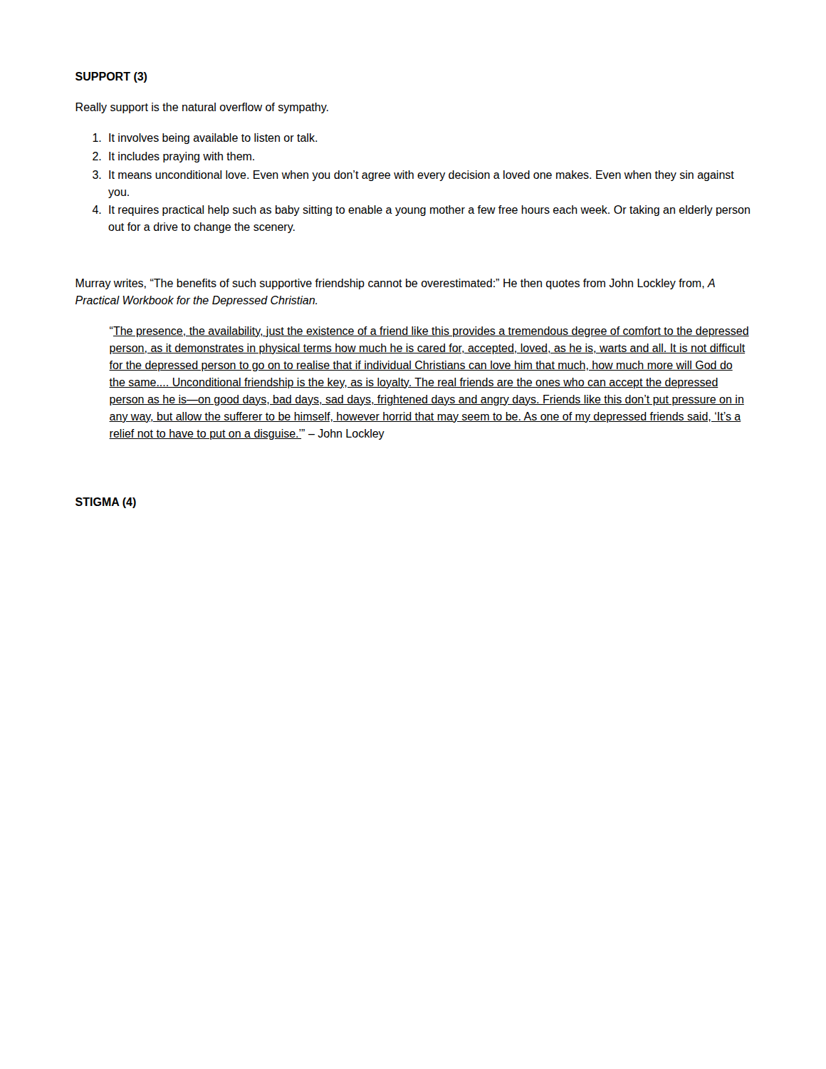SUPPORT (3)
Really support is the natural overflow of sympathy.
It involves being available to listen or talk.
It includes praying with them.
It means unconditional love. Even when you don’t agree with every decision a loved one makes. Even when they sin against you.
It requires practical help such as baby sitting to enable a young mother a few free hours each week. Or taking an elderly person out for a drive to change the scenery.
Murray writes, “The benefits of such supportive friendship cannot be overestimated:” He then quotes from John Lockley from, A Practical Workbook for the Depressed Christian.
“The presence, the availability, just the existence of a friend like this provides a tremendous degree of comfort to the depressed person, as it demonstrates in physical terms how much he is cared for, accepted, loved, as he is, warts and all. It is not difficult for the depressed person to go on to realise that if individual Christians can love him that much, how much more will God do the same.... Unconditional friendship is the key, as is loyalty. The real friends are the ones who can accept the depressed person as he is—on good days, bad days, sad days, frightened days and angry days. Friends like this don’t put pressure on in any way, but allow the sufferer to be himself, however horrid that may seem to be. As one of my depressed friends said, ‘It’s a relief not to have to put on a disguise.’” – John Lockley
STIGMA (4)